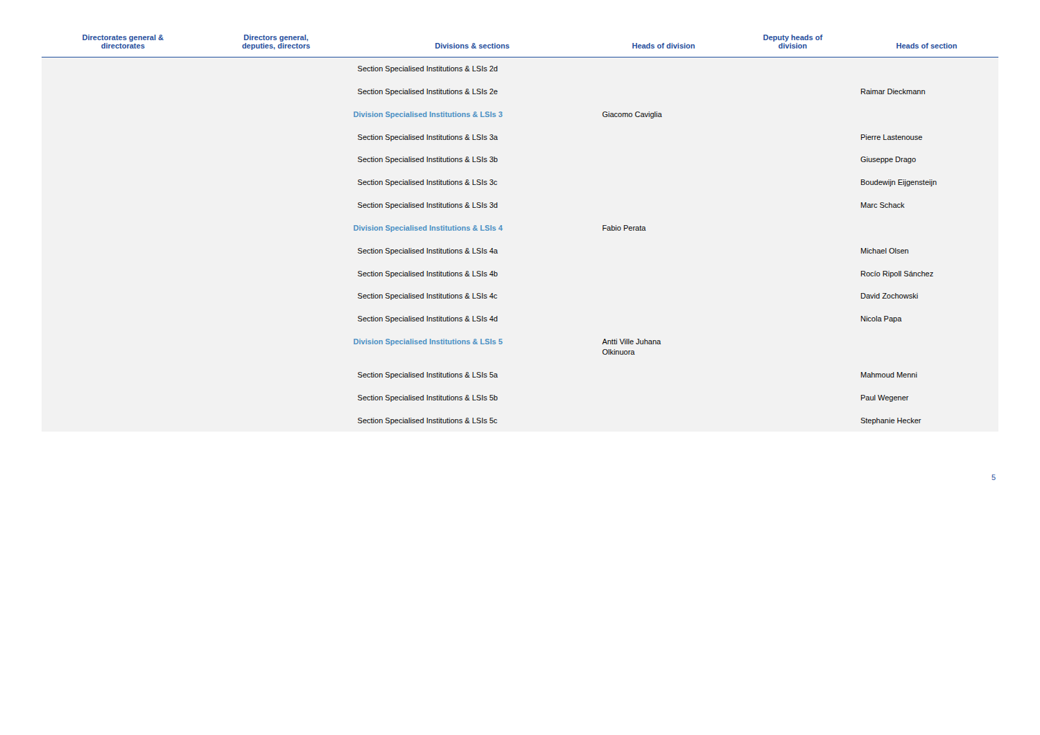| Directorates general & directorates | Directors general, deputies, directors | Divisions & sections | Heads of division | Deputy heads of division | Heads of section |
| --- | --- | --- | --- | --- | --- |
| | | Section Specialised Institutions & LSIs 2d | | | |
| | | Section Specialised Institutions & LSIs 2e | | | Raimar Dieckmann |
| | | Division Specialised Institutions & LSIs 3 | Giacomo Caviglia | | |
| | | Section Specialised Institutions & LSIs 3a | | | Pierre Lastenouse |
| | | Section Specialised Institutions & LSIs 3b | | | Giuseppe Drago |
| | | Section Specialised Institutions & LSIs 3c | | | Boudewijn Eijgensteijn |
| | | Section Specialised Institutions & LSIs 3d | | | Marc Schack |
| | | Division Specialised Institutions & LSIs 4 | Fabio Perata | | |
| | | Section Specialised Institutions & LSIs 4a | | | Michael Olsen |
| | | Section Specialised Institutions & LSIs 4b | | | Rocío Ripoll Sánchez |
| | | Section Specialised Institutions & LSIs 4c | | | David Zochowski |
| | | Section Specialised Institutions & LSIs 4d | | | Nicola Papa |
| | | Division Specialised Institutions & LSIs 5 | Antti Ville Juhana Olkinuora | | |
| | | Section Specialised Institutions & LSIs 5a | | | Mahmoud Menni |
| | | Section Specialised Institutions & LSIs 5b | | | Paul Wegener |
| | | Section Specialised Institutions & LSIs 5c | | | Stephanie Hecker |
5